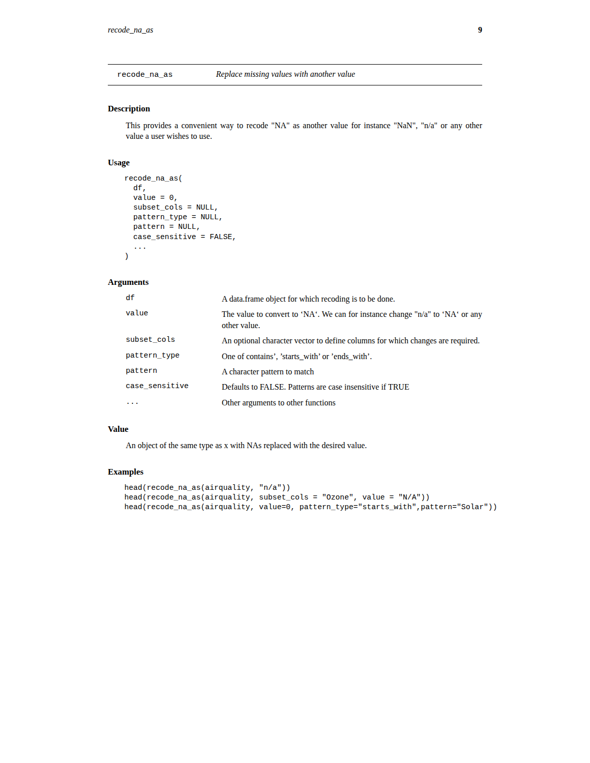recode_na_as 9
recode_na_as Replace missing values with another value
Description
This provides a convenient way to recode "NA" as another value for instance "NaN", "n/a" or any other value a user wishes to use.
Usage
recode_na_as(
  df,
  value = 0,
  subset_cols = NULL,
  pattern_type = NULL,
  pattern = NULL,
  case_sensitive = FALSE,
  ...
)
Arguments
df
A data.frame object for which recoding is to be done.
value
The value to convert to ‘NA‘. We can for instance change "n/a" to ‘NA‘ or any other value.
subset_cols
An optional character vector to define columns for which changes are required.
pattern_type
One of contains’, ’starts_with’ or ’ends_with’.
pattern
A character pattern to match
case_sensitive
Defaults to FALSE. Patterns are case insensitive if TRUE
...
Other arguments to other functions
Value
An object of the same type as x with NAs replaced with the desired value.
Examples
head(recode_na_as(airquality, "n/a"))
head(recode_na_as(airquality, subset_cols = "Ozone", value = "N/A"))
head(recode_na_as(airquality, value=0, pattern_type="starts_with",pattern="Solar"))